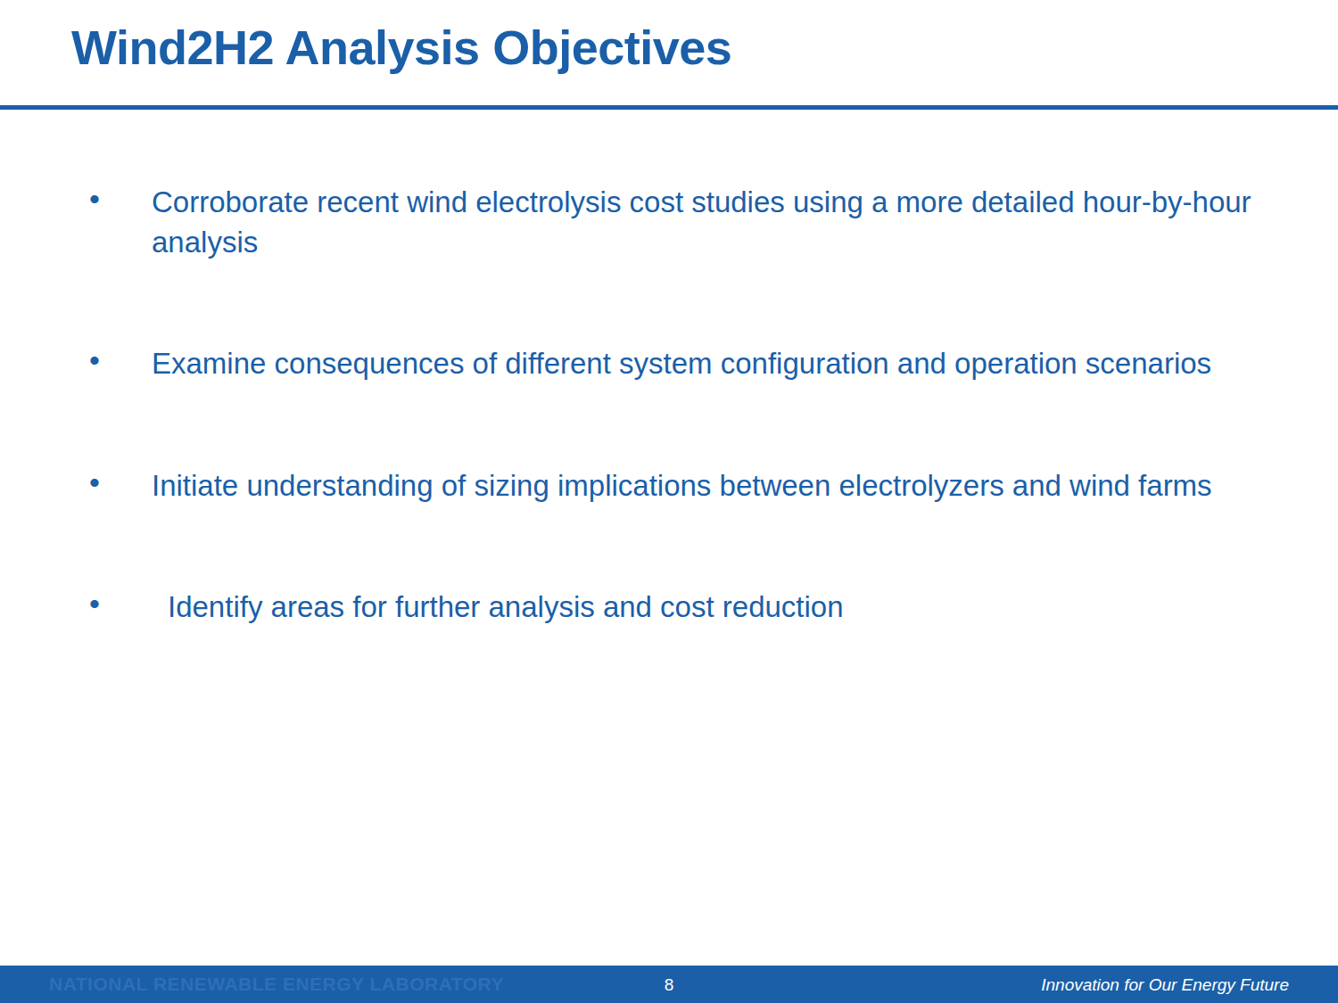Wind2H2 Analysis Objectives
Corroborate recent wind electrolysis cost studies using a more detailed hour-by-hour analysis
Examine consequences of different system configuration and operation scenarios
Initiate understanding of sizing implications between electrolyzers and wind farms
Identify areas for further analysis and cost reduction
NATIONAL RENEWABLE ENERGY LABORATORY 8 Innovation for Our Energy Future